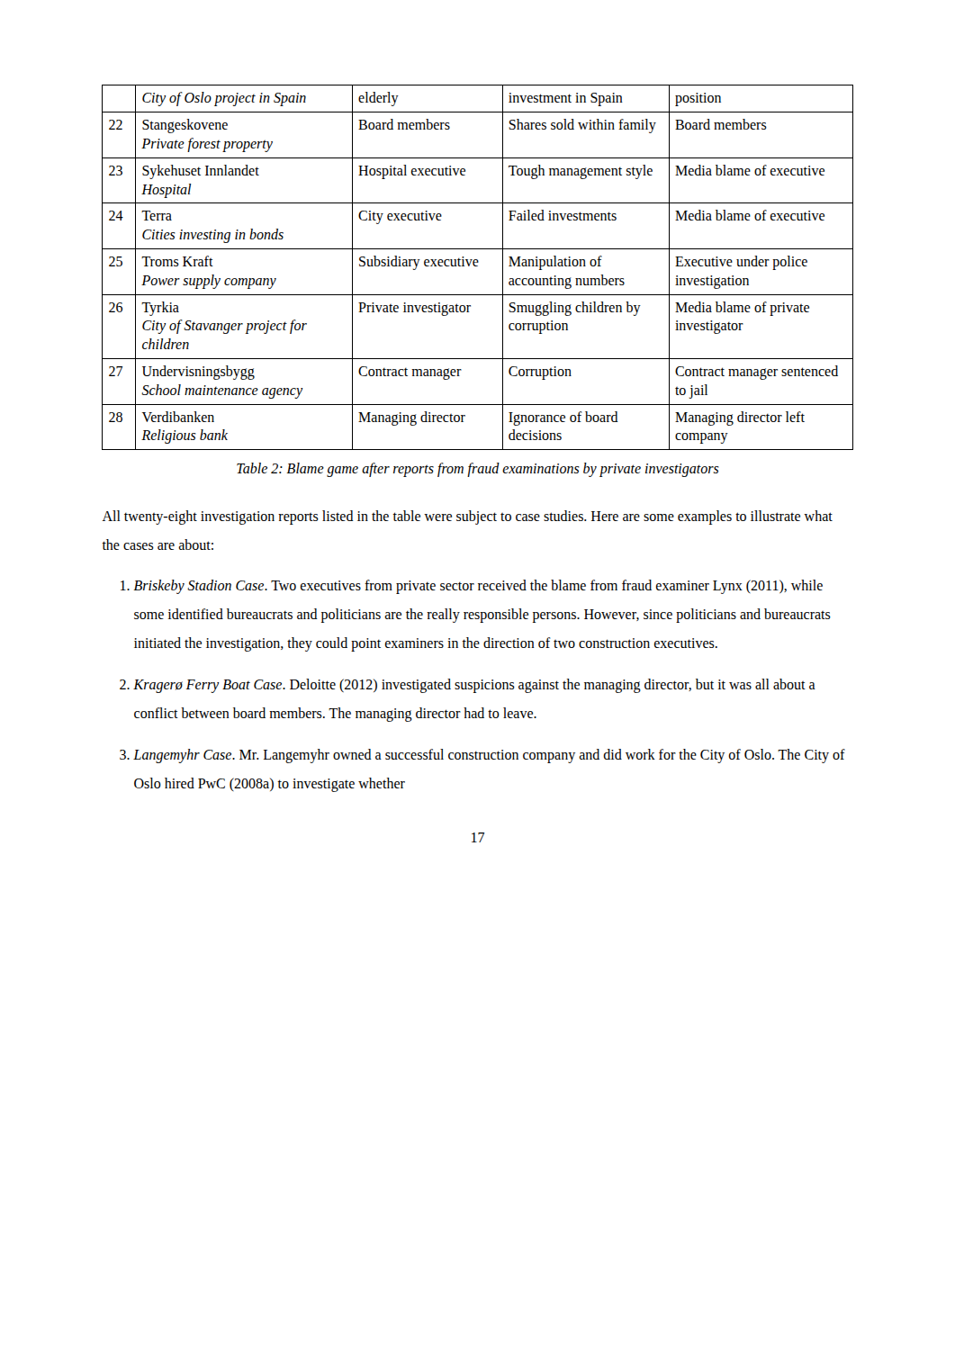| | City of Oslo project in Spain | elderly | investment in Spain | position |
| 22 | Stangeskovene Private forest property | Board members | Shares sold within family | Board members |
| 23 | Sykehuset Innlandet Hospital | Hospital executive | Tough management style | Media blame of executive |
| 24 | Terra Cities investing in bonds | City executive | Failed investments | Media blame of executive |
| 25 | Troms Kraft Power supply company | Subsidiary executive | Manipulation of accounting numbers | Executive under police investigation |
| 26 | Tyrkia City of Stavanger project for children | Private investigator | Smuggling children by corruption | Media blame of private investigator |
| 27 | Undervisningsbygg School maintenance agency | Contract manager | Corruption | Contract manager sentenced to jail |
| 28 | Verdibanken Religious bank | Managing director | Ignorance of board decisions | Managing director left company |
Table 2: Blame game after reports from fraud examinations by private investigators
All twenty-eight investigation reports listed in the table were subject to case studies. Here are some examples to illustrate what the cases are about:
Briskeby Stadion Case. Two executives from private sector received the blame from fraud examiner Lynx (2011), while some identified bureaucrats and politicians are the really responsible persons. However, since politicians and bureaucrats initiated the investigation, they could point examiners in the direction of two construction executives.
Kragerø Ferry Boat Case. Deloitte (2012) investigated suspicions against the managing director, but it was all about a conflict between board members. The managing director had to leave.
Langemyhr Case. Mr. Langemyhr owned a successful construction company and did work for the City of Oslo. The City of Oslo hired PwC (2008a) to investigate whether
17